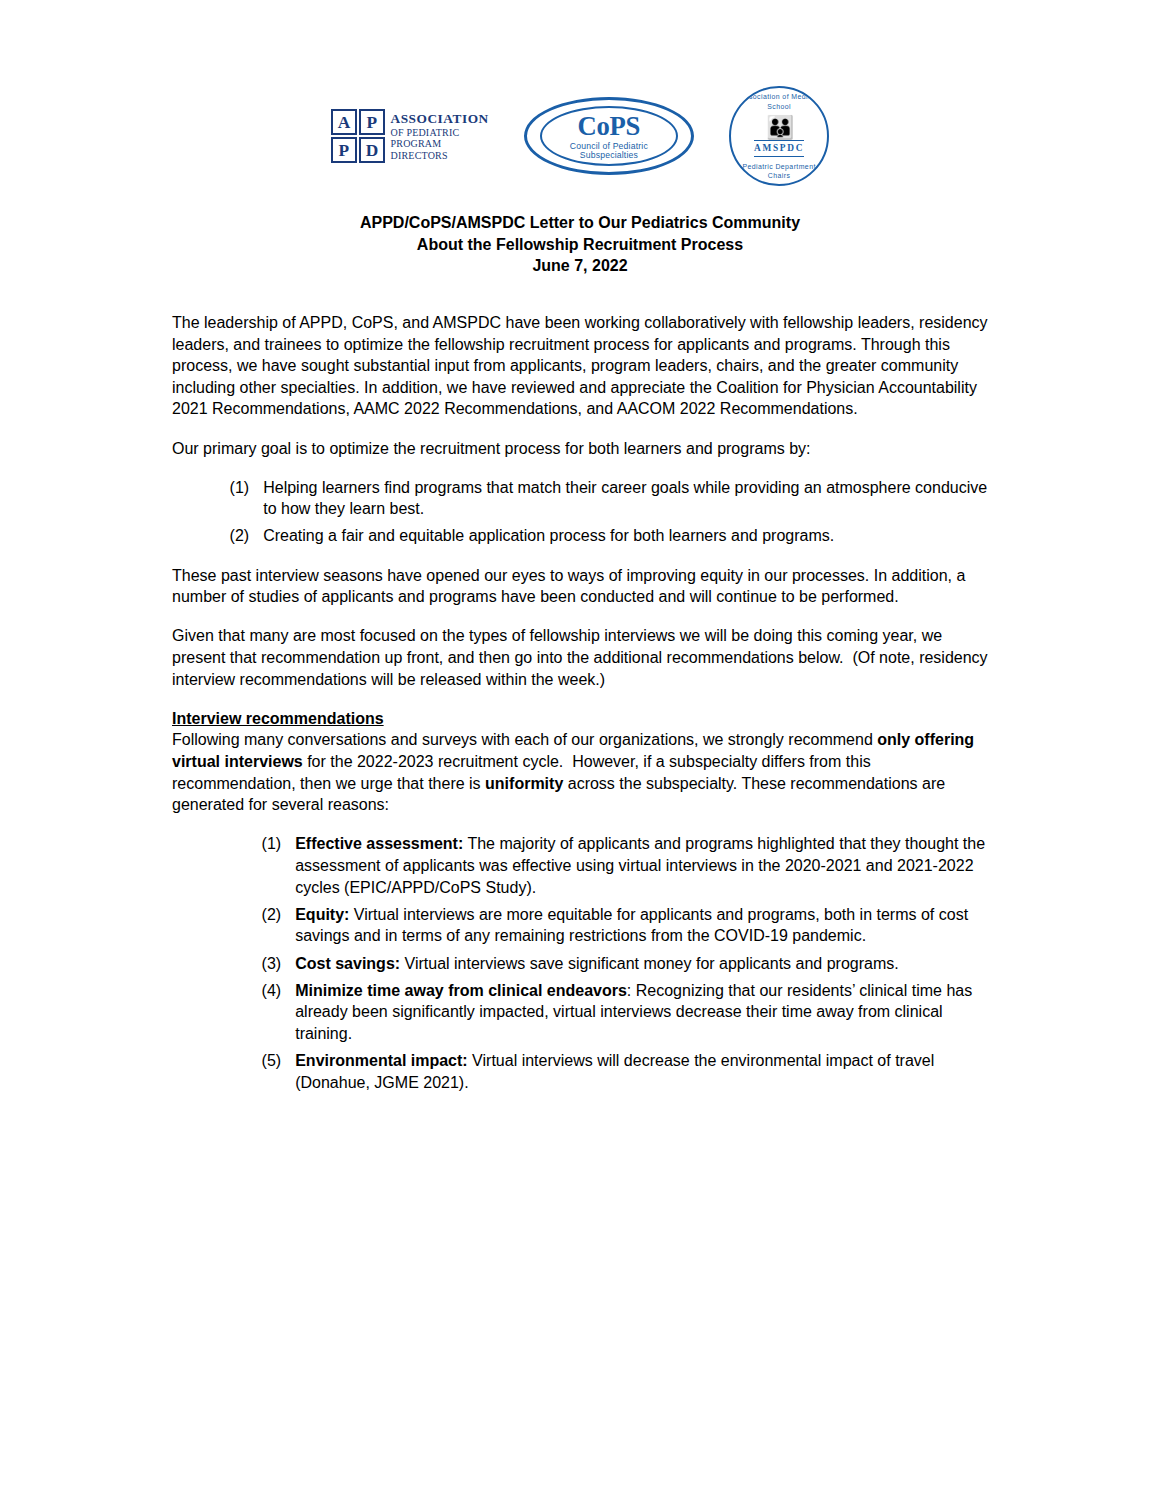APPD
Association
of Pediatric
Program
Directors
CoPS
Council of Pediatric
Subspecialties
Association of Medical School
Pediatric Department Chairs
👪
AMSPDC
APPD/CoPS/AMSPDC Letter to Our Pediatrics Community
About the Fellowship Recruitment Process
June 7, 2022
The leadership of APPD, CoPS, and AMSPDC have been working collaboratively with fellowship leaders, residency leaders, and trainees to optimize the fellowship recruitment process for applicants and programs. Through this process, we have sought substantial input from applicants, program leaders, chairs, and the greater community including other specialties. In addition, we have reviewed and appreciate the Coalition for Physician Accountability 2021 Recommendations, AAMC 2022 Recommendations, and AACOM 2022 Recommendations.
Our primary goal is to optimize the recruitment process for both learners and programs by:
Helping learners find programs that match their career goals while providing an atmosphere conducive to how they learn best.
Creating a fair and equitable application process for both learners and programs.
These past interview seasons have opened our eyes to ways of improving equity in our processes. In addition, a number of studies of applicants and programs have been conducted and will continue to be performed.
Given that many are most focused on the types of fellowship interviews we will be doing this coming year, we present that recommendation up front, and then go into the additional recommendations below. (Of note, residency interview recommendations will be released within the week.)
Interview recommendations
Following many conversations and surveys with each of our organizations, we strongly recommend only offering virtual interviews for the 2022-2023 recruitment cycle. However, if a subspecialty differs from this recommendation, then we urge that there is uniformity across the subspecialty. These recommendations are generated for several reasons:
Effective assessment: The majority of applicants and programs highlighted that they thought the assessment of applicants was effective using virtual interviews in the 2020-2021 and 2021-2022 cycles (EPIC/APPD/CoPS Study).
Equity: Virtual interviews are more equitable for applicants and programs, both in terms of cost savings and in terms of any remaining restrictions from the COVID-19 pandemic.
Cost savings: Virtual interviews save significant money for applicants and programs.
Minimize time away from clinical endeavors: Recognizing that our residents’ clinical time has already been significantly impacted, virtual interviews decrease their time away from clinical training.
Environmental impact: Virtual interviews will decrease the environmental impact of travel (Donahue, JGME 2021).